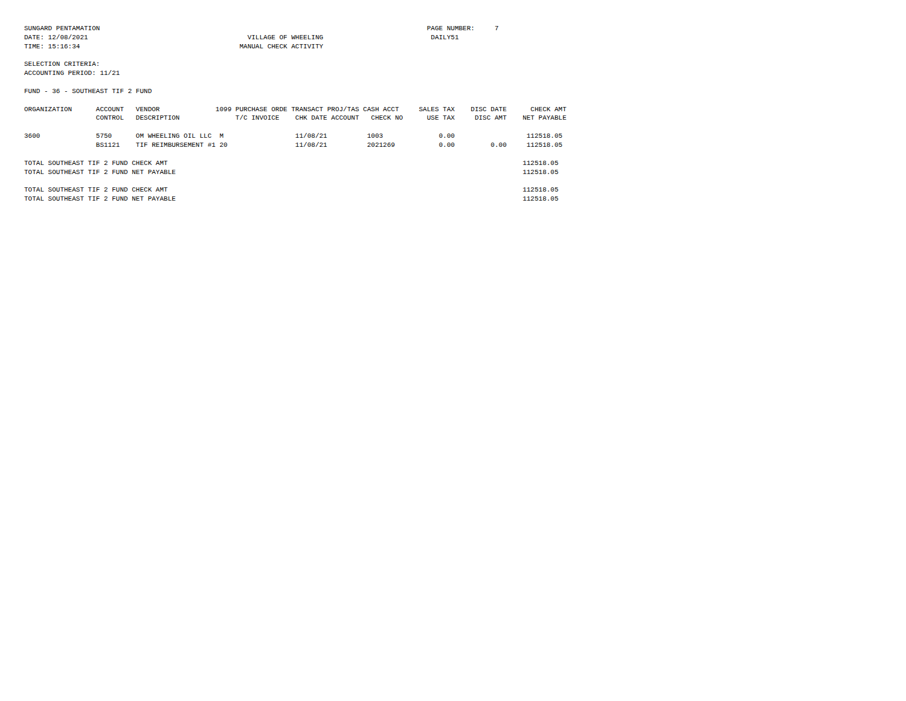SUNGARD PENTAMATION                                                                                  PAGE NUMBER:     7
DATE: 12/08/2021                                        VILLAGE OF WHEELING                           DAILY51
TIME: 15:16:34                                        MANUAL CHECK ACTIVITY

SELECTION CRITERIA:
ACCOUNTING PERIOD: 11/21

FUND - 36 - SOUTHEAST TIF 2 FUND

ORGANIZATION      ACCOUNT   VENDOR              1099 PURCHASE ORDE TRANSACT PROJ/TAS CASH ACCT     SALES TAX    DISC DATE      CHECK AMT
                  CONTROL   DESCRIPTION              T/C INVOICE    CHK DATE ACCOUNT   CHECK NO      USE TAX     DISC AMT    NET PAYABLE

3600              5750      OM WHEELING OIL LLC  M                  11/08/21          1003              0.00                  112518.05
                  BS1121    TIF REIMBURSEMENT #1 20                 11/08/21          2021269           0.00         0.00     112518.05

TOTAL SOUTHEAST TIF 2 FUND CHECK AMT                                                                                         112518.05
TOTAL SOUTHEAST TIF 2 FUND NET PAYABLE                                                                                       112518.05

TOTAL SOUTHEAST TIF 2 FUND CHECK AMT                                                                                         112518.05
TOTAL SOUTHEAST TIF 2 FUND NET PAYABLE                                                                                       112518.05